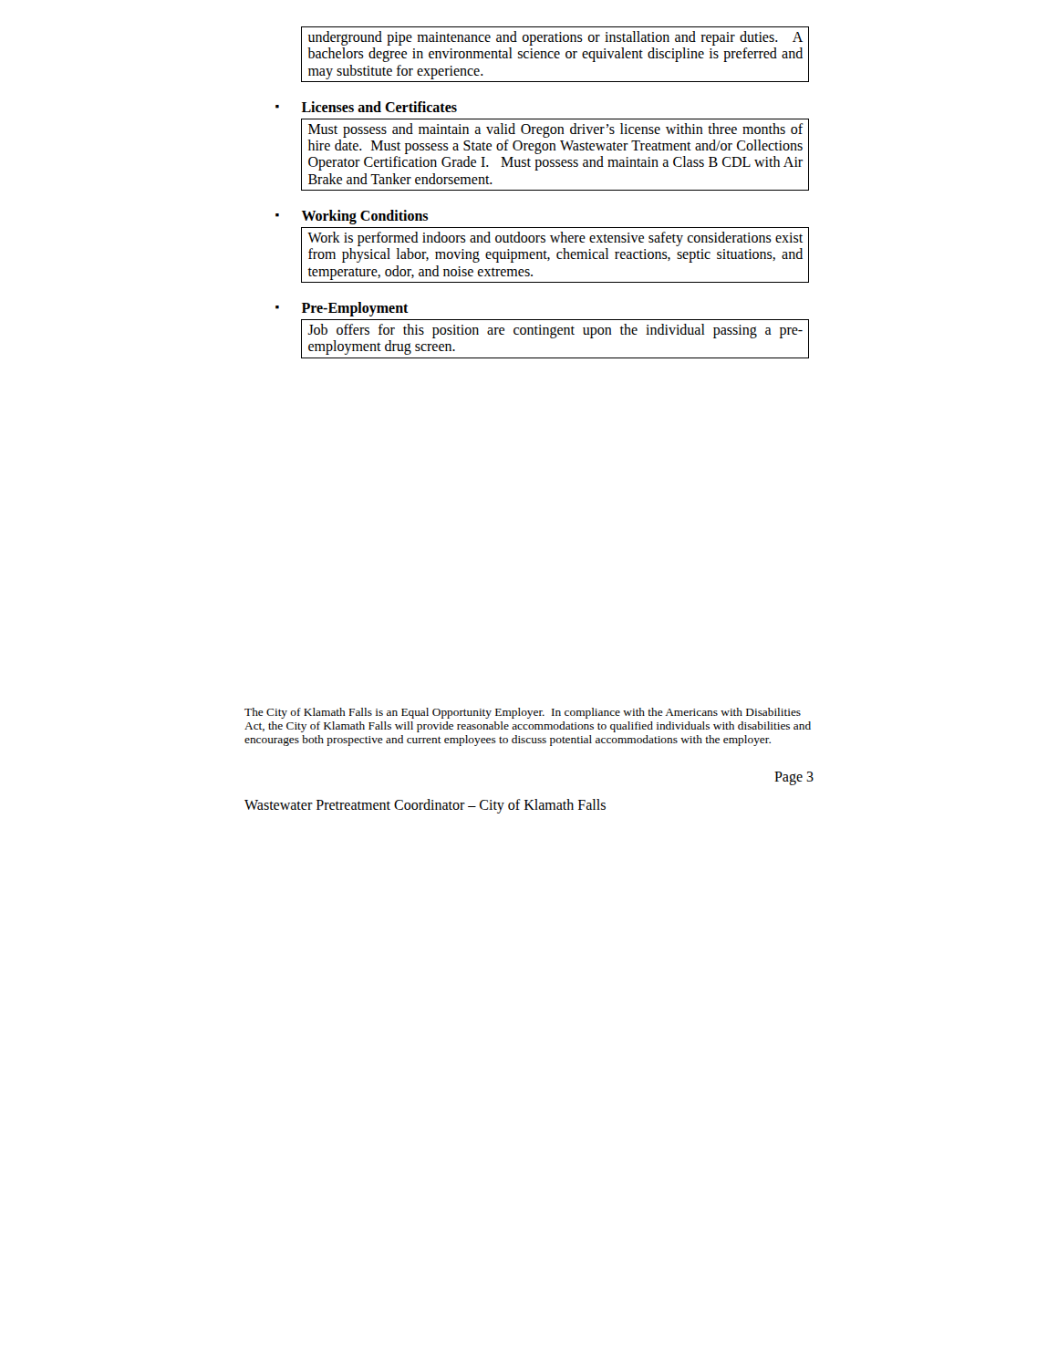underground pipe maintenance and operations or installation and repair duties. A bachelors degree in environmental science or equivalent discipline is preferred and may substitute for experience.
Licenses and Certificates
Must possess and maintain a valid Oregon driver’s license within three months of hire date. Must possess a State of Oregon Wastewater Treatment and/or Collections Operator Certification Grade I. Must possess and maintain a Class B CDL with Air Brake and Tanker endorsement.
Working Conditions
Work is performed indoors and outdoors where extensive safety considerations exist from physical labor, moving equipment, chemical reactions, septic situations, and temperature, odor, and noise extremes.
Pre-Employment
Job offers for this position are contingent upon the individual passing a pre-employment drug screen.
The City of Klamath Falls is an Equal Opportunity Employer. In compliance with the Americans with Disabilities Act, the City of Klamath Falls will provide reasonable accommodations to qualified individuals with disabilities and encourages both prospective and current employees to discuss potential accommodations with the employer.
Page 3
Wastewater Pretreatment Coordinator – City of Klamath Falls